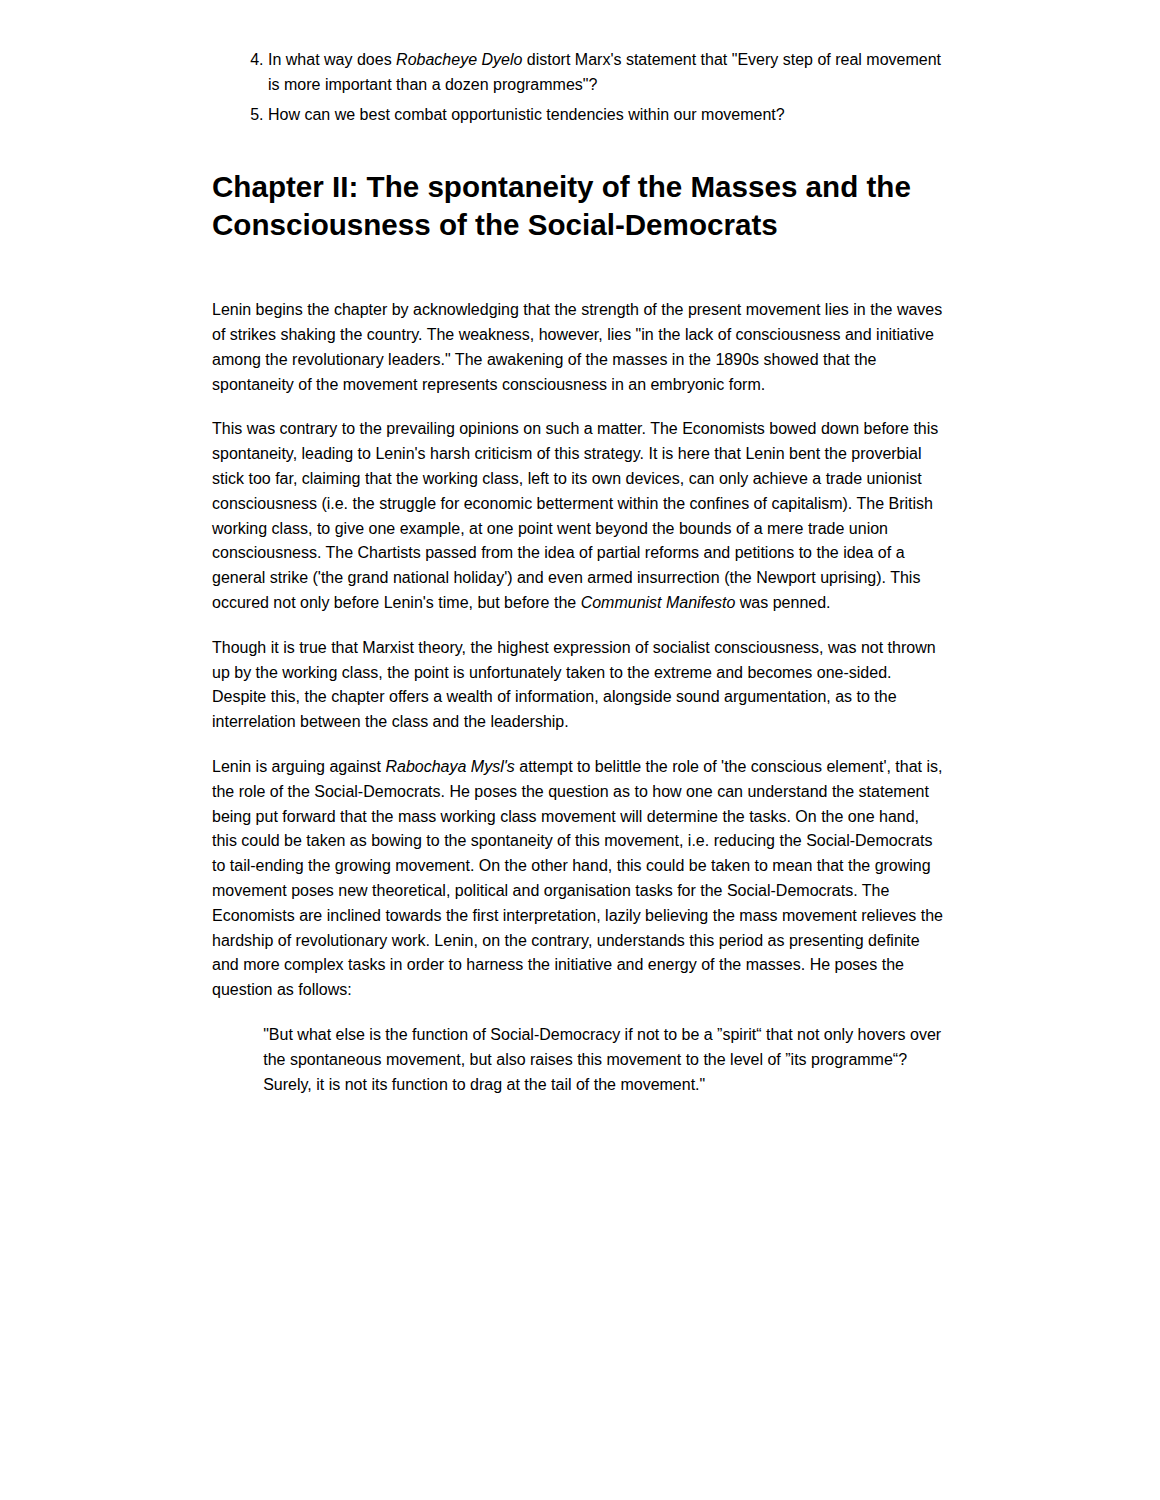In what way does Robacheye Dyelo distort Marx's statement that "Every step of real movement is more important than a dozen programmes"?
How can we best combat opportunistic tendencies within our movement?
Chapter II: The spontaneity of the Masses and the Consciousness of the Social-Democrats
Lenin begins the chapter by acknowledging that the strength of the present movement lies in the waves of strikes shaking the country. The weakness, however, lies "in the lack of consciousness and initiative among the revolutionary leaders." The awakening of the masses in the 1890s showed that the spontaneity of the movement represents consciousness in an embryonic form.
This was contrary to the prevailing opinions on such a matter. The Economists bowed down before this spontaneity, leading to Lenin's harsh criticism of this strategy. It is here that Lenin bent the proverbial stick too far, claiming that the working class, left to its own devices, can only achieve a trade unionist consciousness (i.e. the struggle for economic betterment within the confines of capitalism). The British working class, to give one example, at one point went beyond the bounds of a mere trade union consciousness. The Chartists passed from the idea of partial reforms and petitions to the idea of a general strike ('the grand national holiday') and even armed insurrection (the Newport uprising). This occured not only before Lenin's time, but before the Communist Manifesto was penned.
Though it is true that Marxist theory, the highest expression of socialist consciousness, was not thrown up by the working class, the point is unfortunately taken to the extreme and becomes one-sided. Despite this, the chapter offers a wealth of information, alongside sound argumentation, as to the interrelation between the class and the leadership.
Lenin is arguing against Rabochaya Mysl's attempt to belittle the role of 'the conscious element', that is, the role of the Social-Democrats. He poses the question as to how one can understand the statement being put forward that the mass working class movement will determine the tasks. On the one hand, this could be taken as bowing to the spontaneity of this movement, i.e. reducing the Social-Democrats to tail-ending the growing movement. On the other hand, this could be taken to mean that the growing movement poses new theoretical, political and organisation tasks for the Social-Democrats. The Economists are inclined towards the first interpretation, lazily believing the mass movement relieves the hardship of revolutionary work. Lenin, on the contrary, understands this period as presenting definite and more complex tasks in order to harness the initiative and energy of the masses. He poses the question as follows:
"But what else is the function of Social-Democracy if not to be a ”spirit“ that not only hovers over the spontaneous movement, but also raises this movement to the level of ”its programme“? Surely, it is not its function to drag at the tail of the movement."